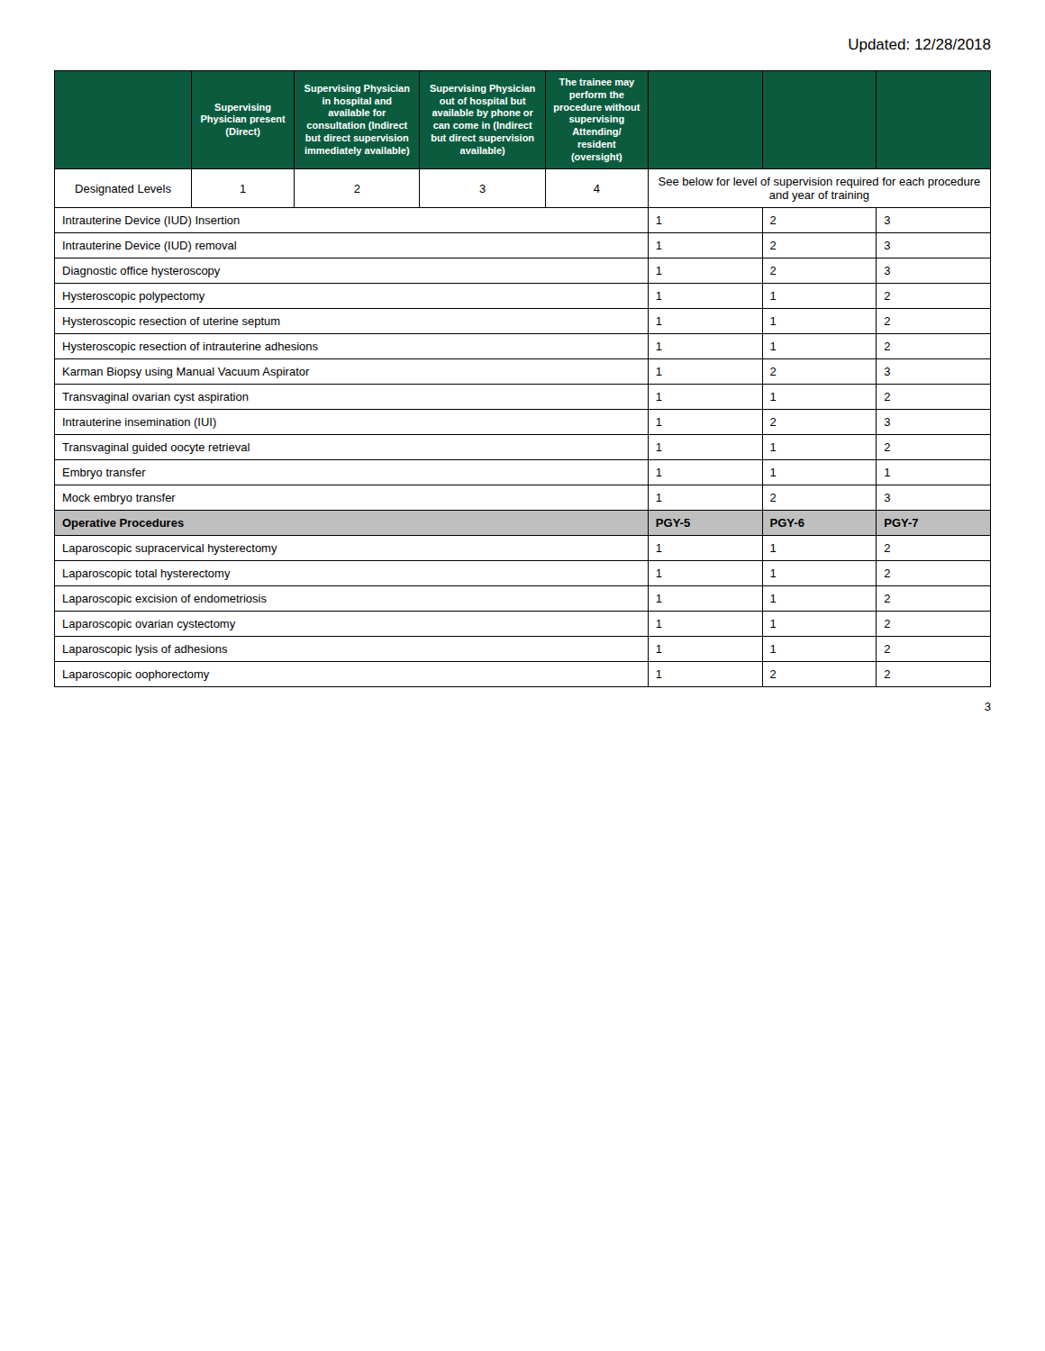Updated: 12/28/2018
| | Supervising Physician present (Direct) | Supervising Physician in hospital and available for consultation (Indirect but direct supervision immediately available) | Supervising Physician out of hospital but available by phone or can come in (Indirect but direct supervision available) | The trainee may perform the procedure without supervising Attending/ resident (oversight) | | | |
| --- | --- | --- | --- | --- | --- | --- | --- |
| Designated Levels | 1 | 2 | 3 | 4 | See below for level of supervision required for each procedure and year of training |
| Intrauterine Device (IUD) Insertion | 1 | 2 | 3 |
| Intrauterine Device (IUD) removal | 1 | 2 | 3 |
| Diagnostic office hysteroscopy | 1 | 2 | 3 |
| Hysteroscopic polypectomy | 1 | 1 | 2 |
| Hysteroscopic resection of uterine septum | 1 | 1 | 2 |
| Hysteroscopic resection of intrauterine adhesions | 1 | 1 | 2 |
| Karman Biopsy using Manual Vacuum Aspirator | 1 | 2 | 3 |
| Transvaginal ovarian cyst aspiration | 1 | 1 | 2 |
| Intrauterine insemination (IUI) | 1 | 2 | 3 |
| Transvaginal guided oocyte retrieval | 1 | 1 | 2 |
| Embryo transfer | 1 | 1 | 1 |
| Mock embryo transfer | 1 | 2 | 3 |
| Operative Procedures | PGY-5 | PGY-6 | PGY-7 |
| Laparoscopic supracervical hysterectomy | 1 | 1 | 2 |
| Laparoscopic total hysterectomy | 1 | 1 | 2 |
| Laparoscopic excision of endometriosis | 1 | 1 | 2 |
| Laparoscopic ovarian cystectomy | 1 | 1 | 2 |
| Laparoscopic lysis of adhesions | 1 | 1 | 2 |
| Laparoscopic oophorectomy | 1 | 2 | 2 |
3